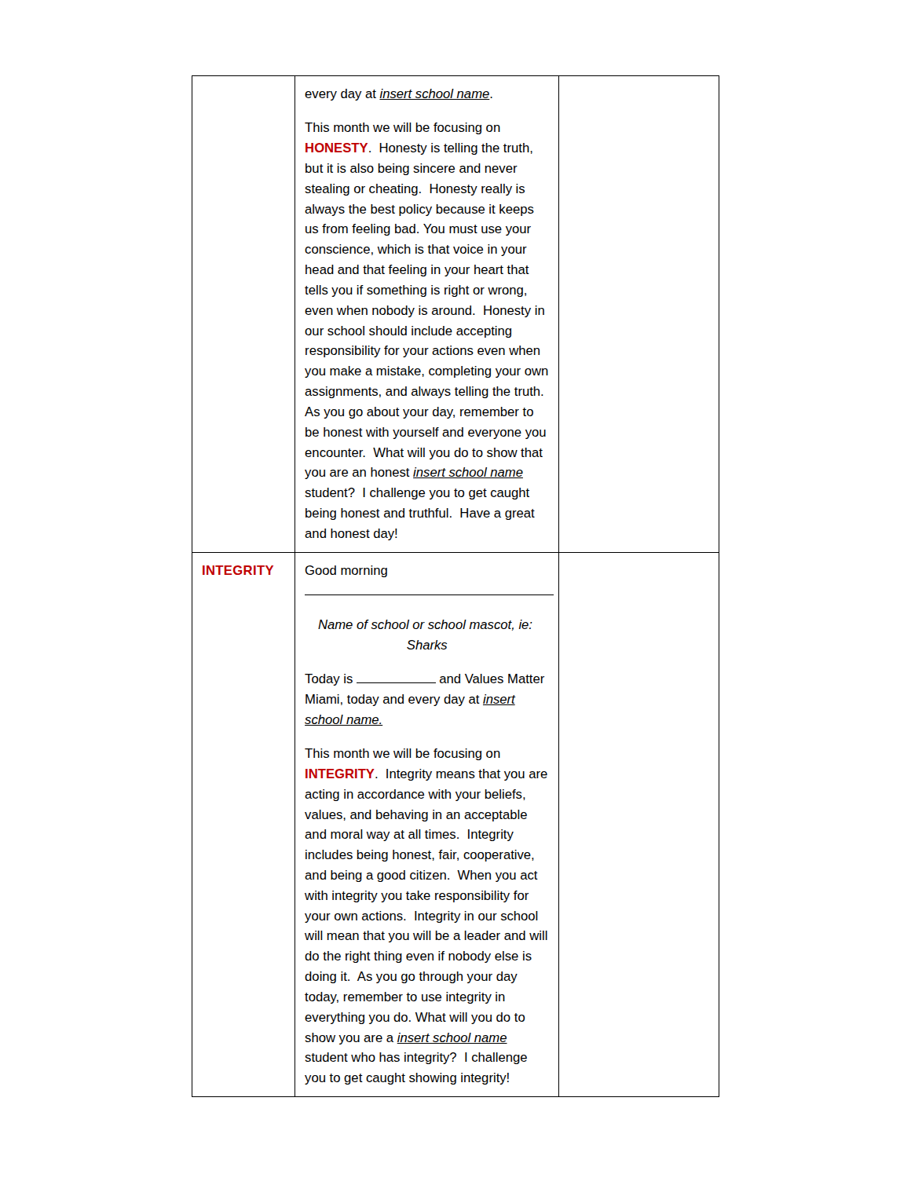| | every day at insert school name . This month we will be focusing on HONESTY . Honesty is telling the truth, but it is also being sincere and never stealing or cheating. Honesty really is always the best policy because it keeps us from feeling bad. You must use your conscience, which is that voice in your head and that feeling in your heart that tells you if something is right or wrong, even when nobody is around. Honesty in our school should include accepting responsibility for your actions even when you make a mistake, completing your own assignments, and always telling the truth. As you go about your day, remember to be honest with yourself and everyone you encounter. What will you do to show that you are an honest insert school name student? I challenge you to get caught being honest and truthful. Have a great and honest day! | |
| INTEGRITY | Good morning Name of school or school mascot, ie: Sharks Today is and Values Matter Miami, today and every day at insert school name. This month we will be focusing on INTEGRITY . Integrity means that you are acting in accordance with your beliefs, values, and behaving in an acceptable and moral way at all times. Integrity includes being honest, fair, cooperative, and being a good citizen. When you act with integrity you take responsibility for your own actions. Integrity in our school will mean that you will be a leader and will do the right thing even if nobody else is doing it. As you go through your day today, remember to use integrity in everything you do. What will you do to show you are a insert school name student who has integrity? I challenge you to get caught showing integrity! | |